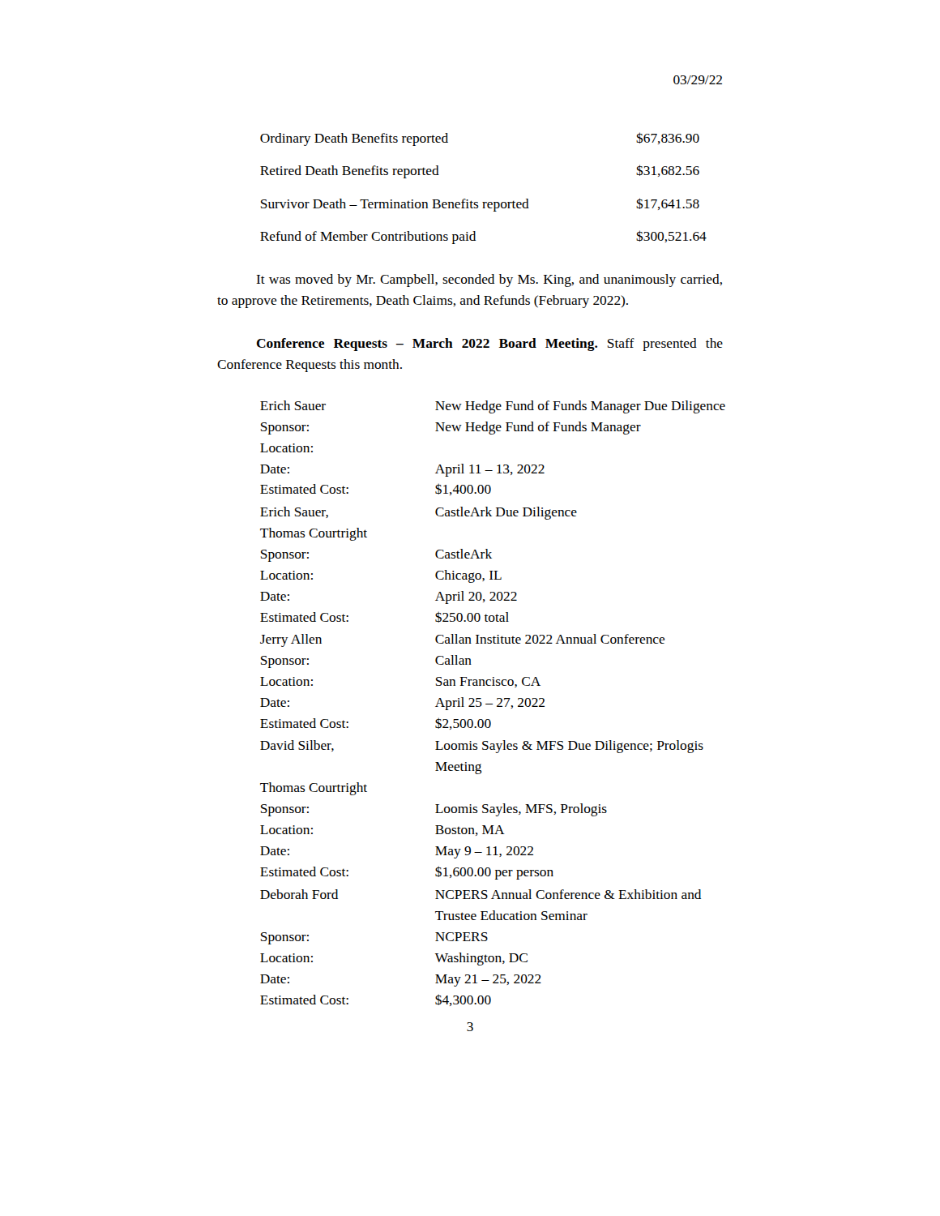03/29/22
| Ordinary Death Benefits reported | $67,836.90 |
| Retired Death Benefits reported | $31,682.56 |
| Survivor Death – Termination Benefits reported | $17,641.58 |
| Refund of Member Contributions paid | $300,521.64 |
It was moved by Mr. Campbell, seconded by Ms. King, and unanimously carried, to approve the Retirements, Death Claims, and Refunds (February 2022).
Conference Requests – March 2022 Board Meeting. Staff presented the Conference Requests this month.
| Erich Sauer | New Hedge Fund of Funds Manager Due Diligence |
| Sponsor: | New Hedge Fund of Funds Manager |
| Location: | |
| Date: | April 11 – 13, 2022 |
| Estimated Cost: | $1,400.00 |
| Erich Sauer, | CastleArk Due Diligence |
| Thomas Courtright | |
| Sponsor: | CastleArk |
| Location: | Chicago, IL |
| Date: | April 20, 2022 |
| Estimated Cost: | $250.00 total |
| Jerry Allen | Callan Institute 2022 Annual Conference |
| Sponsor: | Callan |
| Location: | San Francisco, CA |
| Date: | April 25 – 27, 2022 |
| Estimated Cost: | $2,500.00 |
| David Silber, | Loomis Sayles & MFS Due Diligence; Prologis Meeting |
| Thomas Courtright | |
| Sponsor: | Loomis Sayles, MFS, Prologis |
| Location: | Boston, MA |
| Date: | May 9 – 11, 2022 |
| Estimated Cost: | $1,600.00 per person |
| Deborah Ford | NCPERS Annual Conference & Exhibition and |
| | Trustee Education Seminar |
| Sponsor: | NCPERS |
| Location: | Washington, DC |
| Date: | May 21 – 25, 2022 |
| Estimated Cost: | $4,300.00 |
3